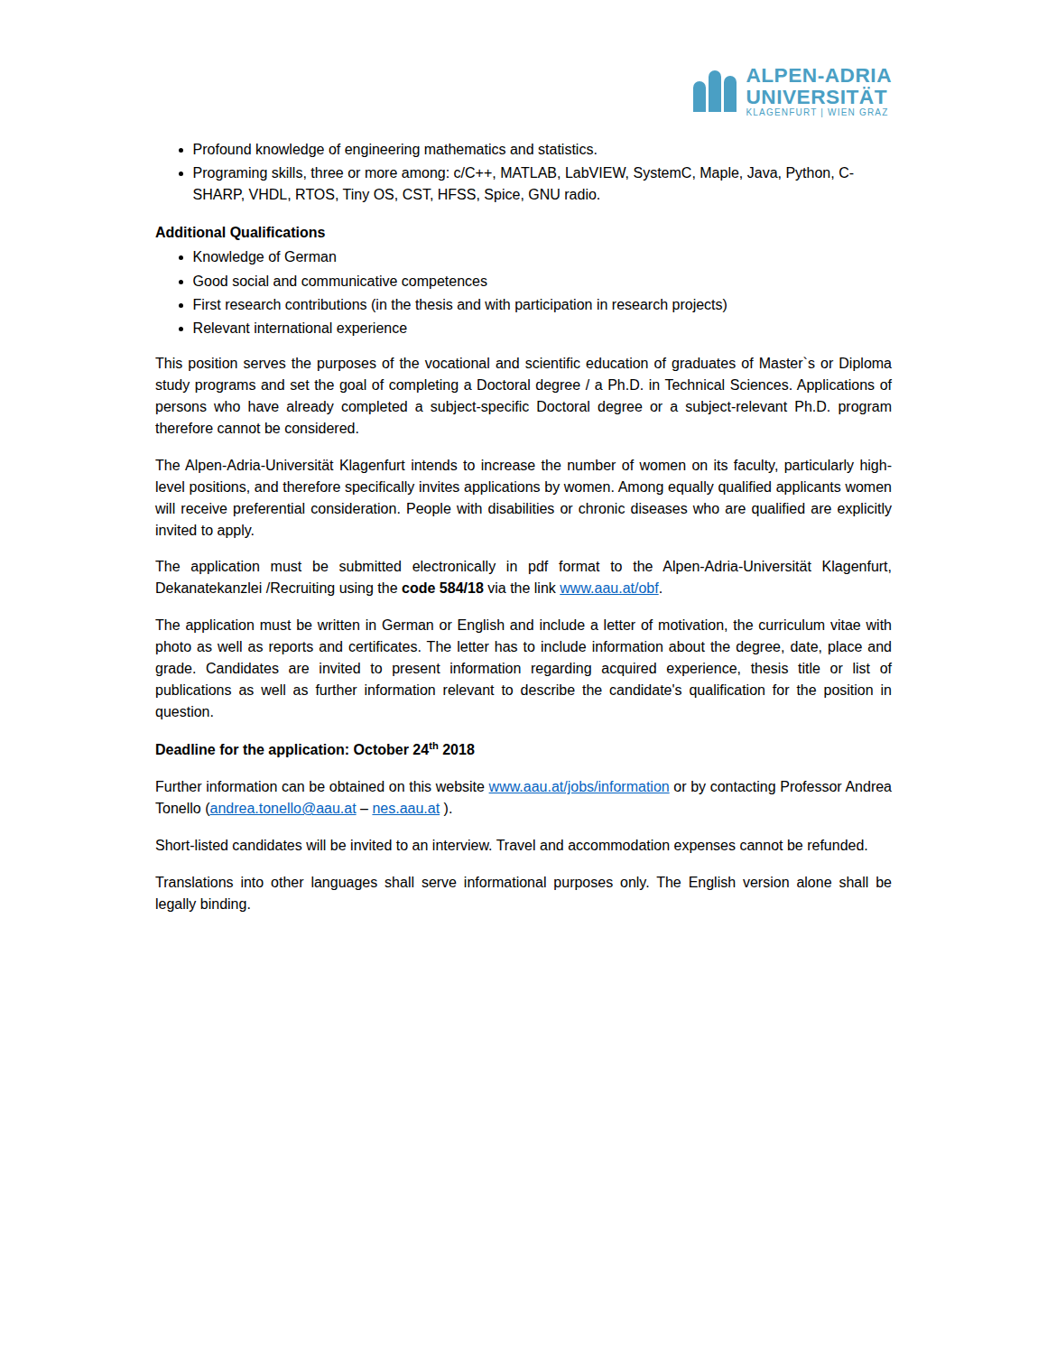ALPEN-ADRIA
UNIVERSITÄT
KLAGENFURT | WIEN GRAZ
Profound knowledge of engineering mathematics and statistics.
Programing skills, three or more among: c/C++, MATLAB, LabVIEW, SystemC, Maple, Java, Python, C-SHARP, VHDL, RTOS, Tiny OS, CST, HFSS, Spice, GNU radio.
Additional Qualifications
Knowledge of German
Good social and communicative competences
First research contributions (in the thesis and with participation in research projects)
Relevant international experience
This position serves the purposes of the vocational and scientific education of graduates of Master`s or Diploma study programs and set the goal of completing a Doctoral degree / a Ph.D. in Technical Sciences. Applications of persons who have already completed a subject-specific Doctoral degree or a subject-relevant Ph.D. program therefore cannot be considered.
The Alpen-Adria-Universität Klagenfurt intends to increase the number of women on its faculty, particularly high-level positions, and therefore specifically invites applications by women. Among equally qualified applicants women will receive preferential consideration. People with disabilities or chronic diseases who are qualified are explicitly invited to apply.
The application must be submitted electronically in pdf format to the Alpen-Adria-Universität Klagenfurt, Dekanatekanzlei /Recruiting using the code 584/18 via the link www.aau.at/obf.
The application must be written in German or English and include a letter of motivation, the curriculum vitae with photo as well as reports and certificates. The letter has to include information about the degree, date, place and grade. Candidates are invited to present information regarding acquired experience, thesis title or list of publications as well as further information relevant to describe the candidate's qualification for the position in question.
Deadline for the application: October 24th 2018
Further information can be obtained on this website www.aau.at/jobs/information or by contacting Professor Andrea Tonello (andrea.tonello@aau.at – nes.aau.at ).
Short-listed candidates will be invited to an interview. Travel and accommodation expenses cannot be refunded.
Translations into other languages shall serve informational purposes only. The English version alone shall be legally binding.